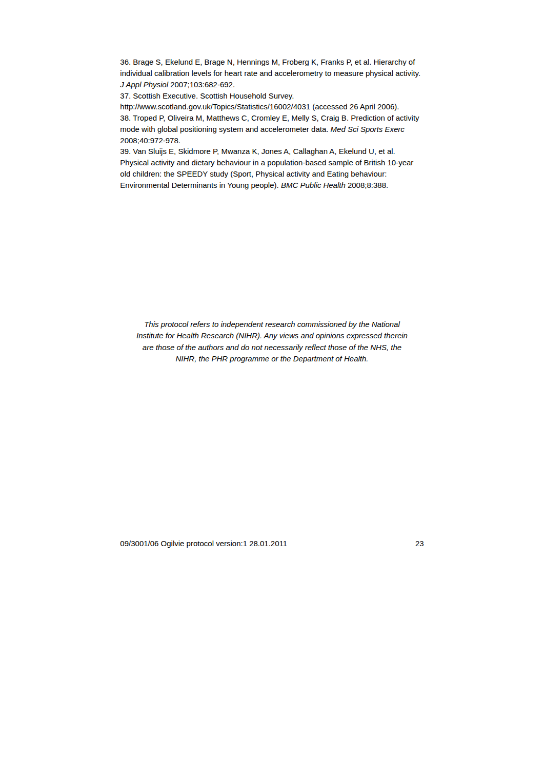36. Brage S, Ekelund E, Brage N, Hennings M, Froberg K, Franks P, et al. Hierarchy of individual calibration levels for heart rate and accelerometry to measure physical activity. J Appl Physiol 2007;103:682-692.
37. Scottish Executive. Scottish Household Survey. http://www.scotland.gov.uk/Topics/Statistics/16002/4031 (accessed 26 April 2006).
38. Troped P, Oliveira M, Matthews C, Cromley E, Melly S, Craig B. Prediction of activity mode with global positioning system and accelerometer data. Med Sci Sports Exerc 2008;40:972-978.
39. Van Sluijs E, Skidmore P, Mwanza K, Jones A, Callaghan A, Ekelund U, et al. Physical activity and dietary behaviour in a population-based sample of British 10-year old children: the SPEEDY study (Sport, Physical activity and Eating behaviour: Environmental Determinants in Young people). BMC Public Health 2008;8:388.
This protocol refers to independent research commissioned by the National Institute for Health Research (NIHR). Any views and opinions expressed therein are those of the authors and do not necessarily reflect those of the NHS, the NIHR, the PHR programme or the Department of Health.
09/3001/06 Ogilvie protocol version:1 28.01.2011 23